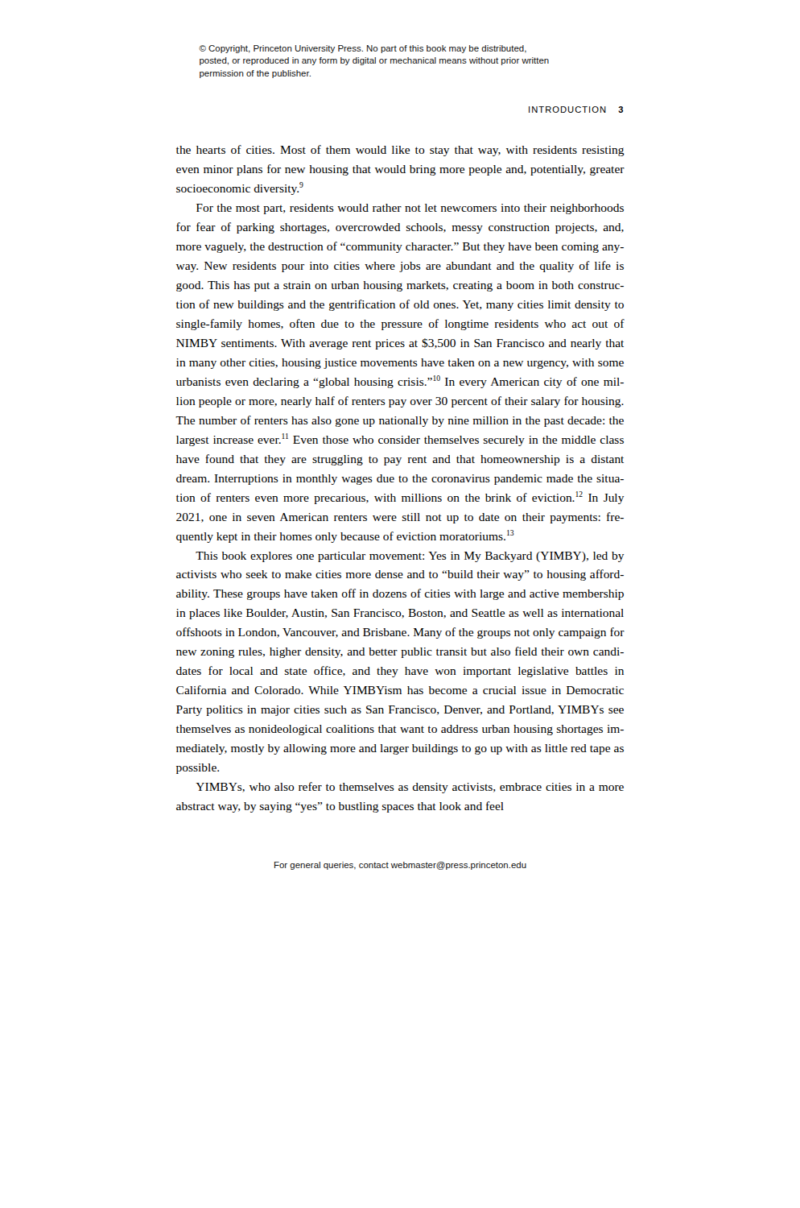© Copyright, Princeton University Press. No part of this book may be distributed, posted, or reproduced in any form by digital or mechanical means without prior written permission of the publisher.
INTRODUCTION 3
the hearts of cities. Most of them would like to stay that way, with residents resisting even minor plans for new housing that would bring more people and, potentially, greater socioeconomic diversity.9
For the most part, residents would rather not let newcomers into their neighborhoods for fear of parking shortages, overcrowded schools, messy construction projects, and, more vaguely, the destruction of “community character.” But they have been coming anyway. New residents pour into cities where jobs are abundant and the quality of life is good. This has put a strain on urban housing markets, creating a boom in both construction of new buildings and the gentrification of old ones. Yet, many cities limit density to single-family homes, often due to the pressure of longtime residents who act out of NIMBY sentiments. With average rent prices at $3,500 in San Francisco and nearly that in many other cities, housing justice movements have taken on a new urgency, with some urbanists even declaring a “global housing crisis.”10 In every American city of one million people or more, nearly half of renters pay over 30 percent of their salary for housing. The number of renters has also gone up nationally by nine million in the past decade: the largest increase ever.11 Even those who consider themselves securely in the middle class have found that they are struggling to pay rent and that homeownership is a distant dream. Interruptions in monthly wages due to the coronavirus pandemic made the situation of renters even more precarious, with millions on the brink of eviction.12 In July 2021, one in seven American renters were still not up to date on their payments: frequently kept in their homes only because of eviction moratoriums.13
This book explores one particular movement: Yes in My Backyard (YIMBY), led by activists who seek to make cities more dense and to “build their way” to housing affordability. These groups have taken off in dozens of cities with large and active membership in places like Boulder, Austin, San Francisco, Boston, and Seattle as well as international offshoots in London, Vancouver, and Brisbane. Many of the groups not only campaign for new zoning rules, higher density, and better public transit but also field their own candidates for local and state office, and they have won important legislative battles in California and Colorado. While YIMBYism has become a crucial issue in Democratic Party politics in major cities such as San Francisco, Denver, and Portland, YIMBYs see themselves as nonideological coalitions that want to address urban housing shortages immediately, mostly by allowing more and larger buildings to go up with as little red tape as possible.
YIMBYs, who also refer to themselves as density activists, embrace cities in a more abstract way, by saying “yes” to bustling spaces that look and feel
For general queries, contact webmaster@press.princeton.edu